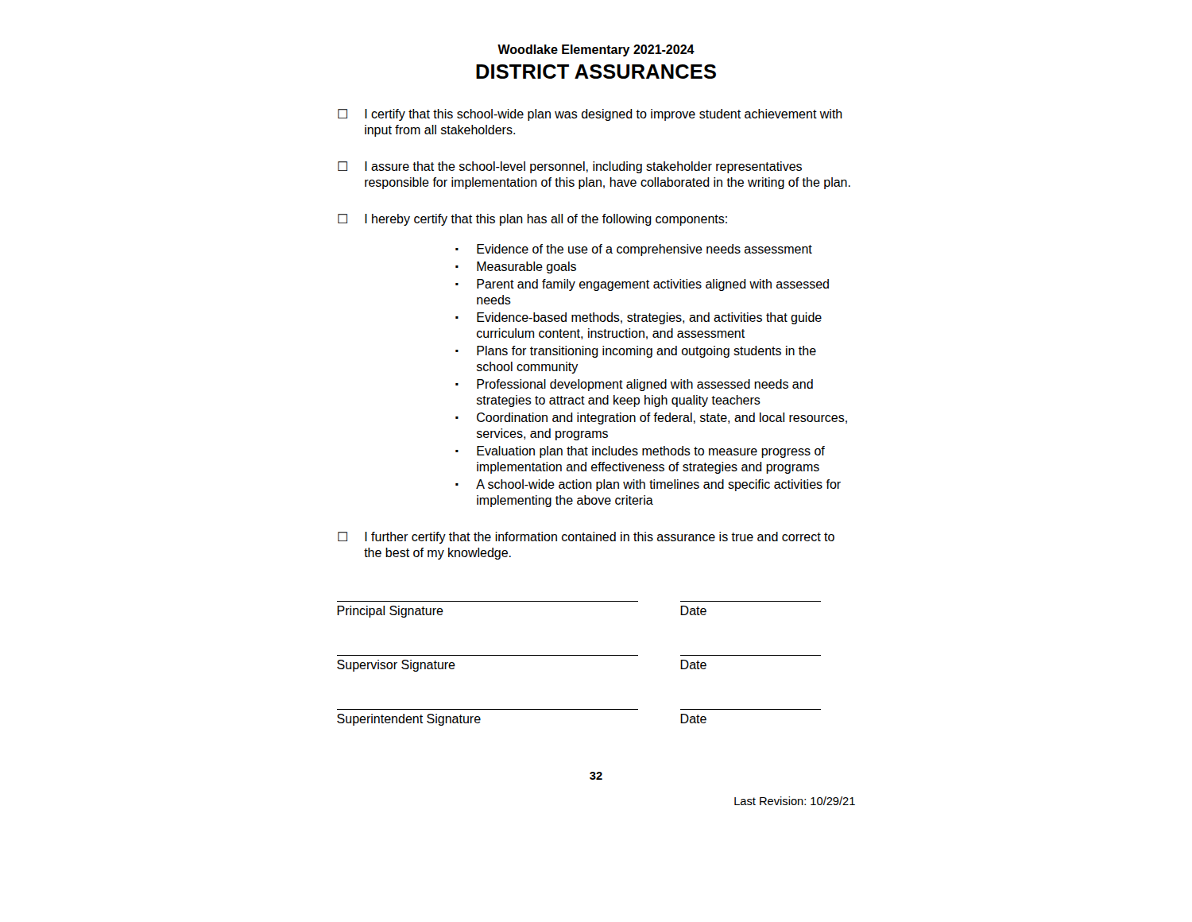Woodlake Elementary 2021-2024
DISTRICT ASSURANCES
☐
I certify that this school-wide plan was designed to improve student achievement with input from all stakeholders.
☐
I assure that the school-level personnel, including stakeholder representatives responsible for implementation of this plan, have collaborated in the writing of the plan.
☐
I hereby certify that this plan has all of the following components:
Evidence of the use of a comprehensive needs assessment
Measurable goals
Parent and family engagement activities aligned with assessed needs
Evidence-based methods, strategies, and activities that guide curriculum content, instruction, and assessment
Plans for transitioning incoming and outgoing students in the school community
Professional development aligned with assessed needs and strategies to attract and keep high quality teachers
Coordination and integration of federal, state, and local resources, services, and programs
Evaluation plan that includes methods to measure progress of implementation and effectiveness of strategies and programs
A school-wide action plan with timelines and specific activities for implementing the above criteria
☐
I further certify that the information contained in this assurance is true and correct to the best of my knowledge.
Principal Signature
Date
Supervisor Signature
Date
Superintendent Signature
Date
32
Last Revision: 10/29/21